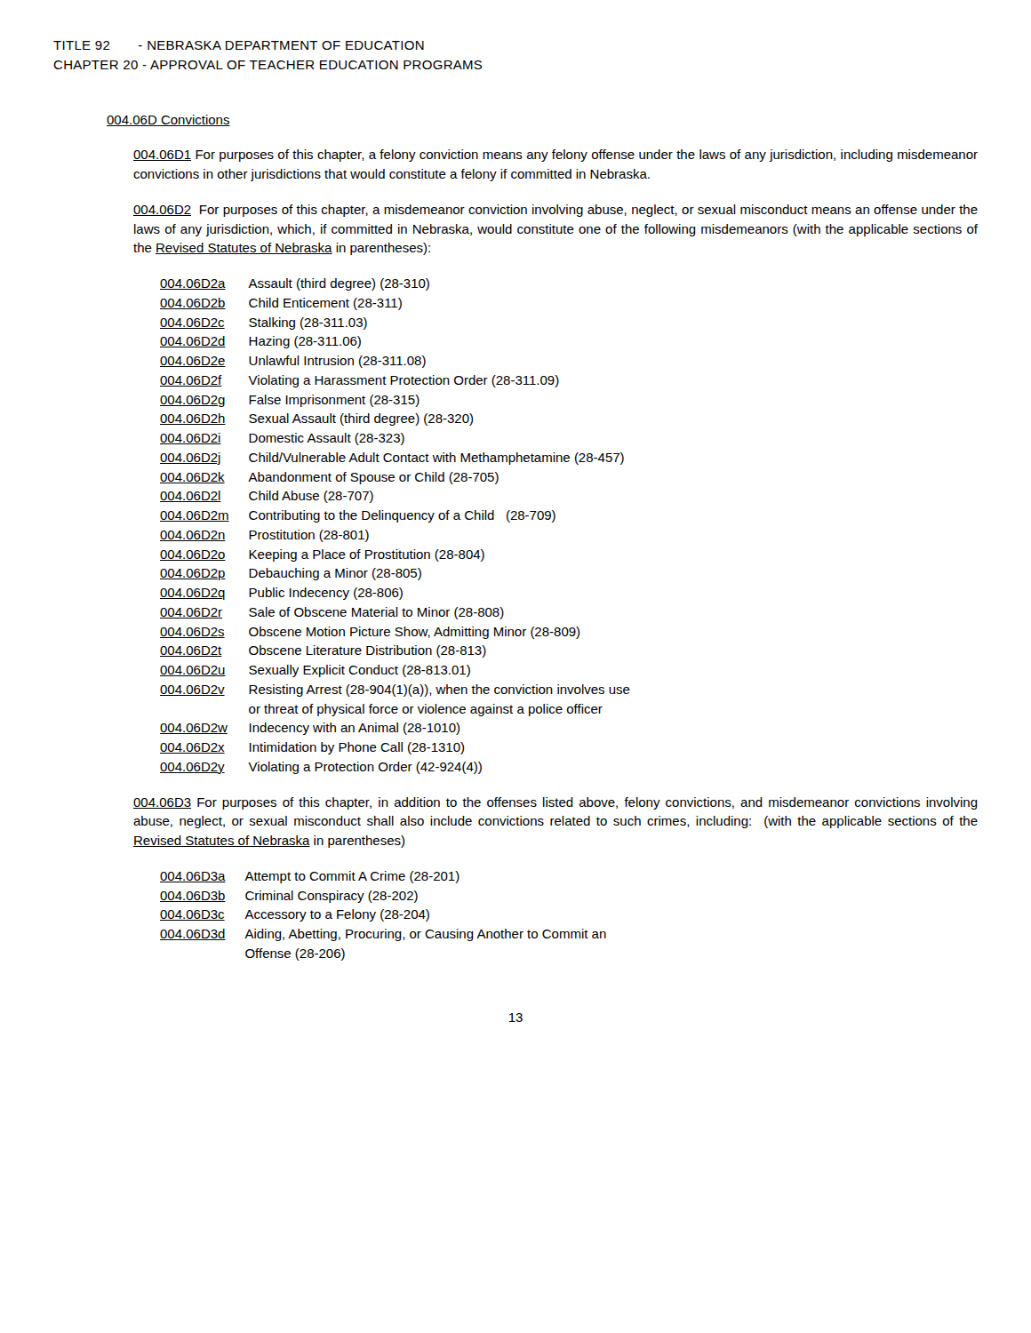TITLE 92 - NEBRASKA DEPARTMENT OF EDUCATION
CHAPTER 20 - APPROVAL OF TEACHER EDUCATION PROGRAMS
004.06D Convictions
004.06D1 For purposes of this chapter, a felony conviction means any felony offense under the laws of any jurisdiction, including misdemeanor convictions in other jurisdictions that would constitute a felony if committed in Nebraska.
004.06D2 For purposes of this chapter, a misdemeanor conviction involving abuse, neglect, or sexual misconduct means an offense under the laws of any jurisdiction, which, if committed in Nebraska, would constitute one of the following misdemeanors (with the applicable sections of the Revised Statutes of Nebraska in parentheses):
| 004.06D2a | Assault (third degree) (28-310) |
| 004.06D2b | Child Enticement (28-311) |
| 004.06D2c | Stalking (28-311.03) |
| 004.06D2d | Hazing (28-311.06) |
| 004.06D2e | Unlawful Intrusion (28-311.08) |
| 004.06D2f | Violating a Harassment Protection Order (28-311.09) |
| 004.06D2g | False Imprisonment (28-315) |
| 004.06D2h | Sexual Assault (third degree) (28-320) |
| 004.06D2i | Domestic Assault (28-323) |
| 004.06D2j | Child/Vulnerable Adult Contact with Methamphetamine (28-457) |
| 004.06D2k | Abandonment of Spouse or Child (28-705) |
| 004.06D2l | Child Abuse (28-707) |
| 004.06D2m | Contributing to the Delinquency of a Child (28-709) |
| 004.06D2n | Prostitution (28-801) |
| 004.06D2o | Keeping a Place of Prostitution (28-804) |
| 004.06D2p | Debauching a Minor (28-805) |
| 004.06D2q | Public Indecency (28-806) |
| 004.06D2r | Sale of Obscene Material to Minor (28-808) |
| 004.06D2s | Obscene Motion Picture Show, Admitting Minor (28-809) |
| 004.06D2t | Obscene Literature Distribution (28-813) |
| 004.06D2u | Sexually Explicit Conduct (28-813.01) |
| 004.06D2v | Resisting Arrest (28-904(1)(a)), when the conviction involves use or threat of physical force or violence against a police officer |
| 004.06D2w | Indecency with an Animal (28-1010) |
| 004.06D2x | Intimidation by Phone Call (28-1310) |
| 004.06D2y | Violating a Protection Order (42-924(4)) |
004.06D3 For purposes of this chapter, in addition to the offenses listed above, felony convictions, and misdemeanor convictions involving abuse, neglect, or sexual misconduct shall also include convictions related to such crimes, including: (with the applicable sections of the Revised Statutes of Nebraska in parentheses)
| 004.06D3a | Attempt to Commit A Crime (28-201) |
| 004.06D3b | Criminal Conspiracy (28-202) |
| 004.06D3c | Accessory to a Felony (28-204) |
| 004.06D3d | Aiding, Abetting, Procuring, or Causing Another to Commit an Offense (28-206) |
13